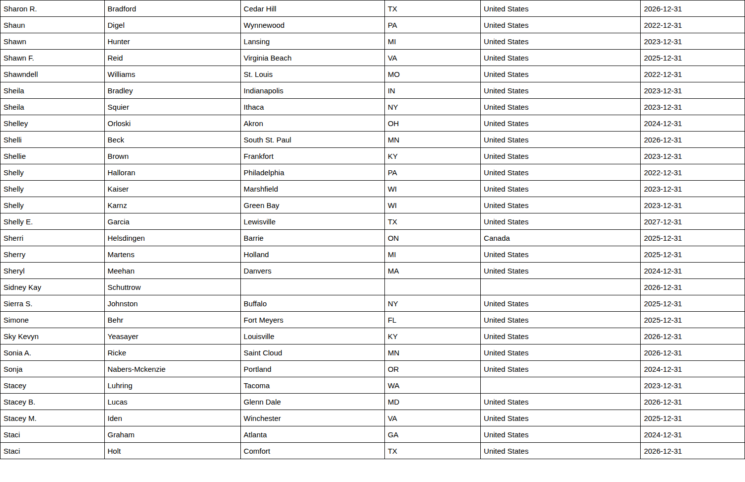| Sharon R. | Bradford | Cedar Hill | TX | United States | 2026-12-31 |
| Shaun | Digel | Wynnewood | PA | United States | 2022-12-31 |
| Shawn | Hunter | Lansing | MI | United States | 2023-12-31 |
| Shawn F. | Reid | Virginia Beach | VA | United States | 2025-12-31 |
| Shawndell | Williams | St. Louis | MO | United States | 2022-12-31 |
| Sheila | Bradley | Indianapolis | IN | United States | 2023-12-31 |
| Sheila | Squier | Ithaca | NY | United States | 2023-12-31 |
| Shelley | Orloski | Akron | OH | United States | 2024-12-31 |
| Shelli | Beck | South St. Paul | MN | United States | 2026-12-31 |
| Shellie | Brown | Frankfort | KY | United States | 2023-12-31 |
| Shelly | Halloran | Philadelphia | PA | United States | 2022-12-31 |
| Shelly | Kaiser | Marshfield | WI | United States | 2023-12-31 |
| Shelly | Karnz | Green Bay | WI | United States | 2023-12-31 |
| Shelly E. | Garcia | Lewisville | TX | United States | 2027-12-31 |
| Sherri | Helsdingen | Barrie | ON | Canada | 2025-12-31 |
| Sherry | Martens | Holland | MI | United States | 2025-12-31 |
| Sheryl | Meehan | Danvers | MA | United States | 2024-12-31 |
| Sidney Kay | Schuttrow | | | | 2026-12-31 |
| Sierra S. | Johnston | Buffalo | NY | United States | 2025-12-31 |
| Simone | Behr | Fort Meyers | FL | United States | 2025-12-31 |
| Sky Kevyn | Yeasayer | Louisville | KY | United States | 2026-12-31 |
| Sonia A. | Ricke | Saint Cloud | MN | United States | 2026-12-31 |
| Sonja | Nabers-Mckenzie | Portland | OR | United States | 2024-12-31 |
| Stacey | Luhring | Tacoma | WA | | 2023-12-31 |
| Stacey B. | Lucas | Glenn Dale | MD | United States | 2026-12-31 |
| Stacey M. | Iden | Winchester | VA | United States | 2025-12-31 |
| Staci | Graham | Atlanta | GA | United States | 2024-12-31 |
| Staci | Holt | Comfort | TX | United States | 2026-12-31 |